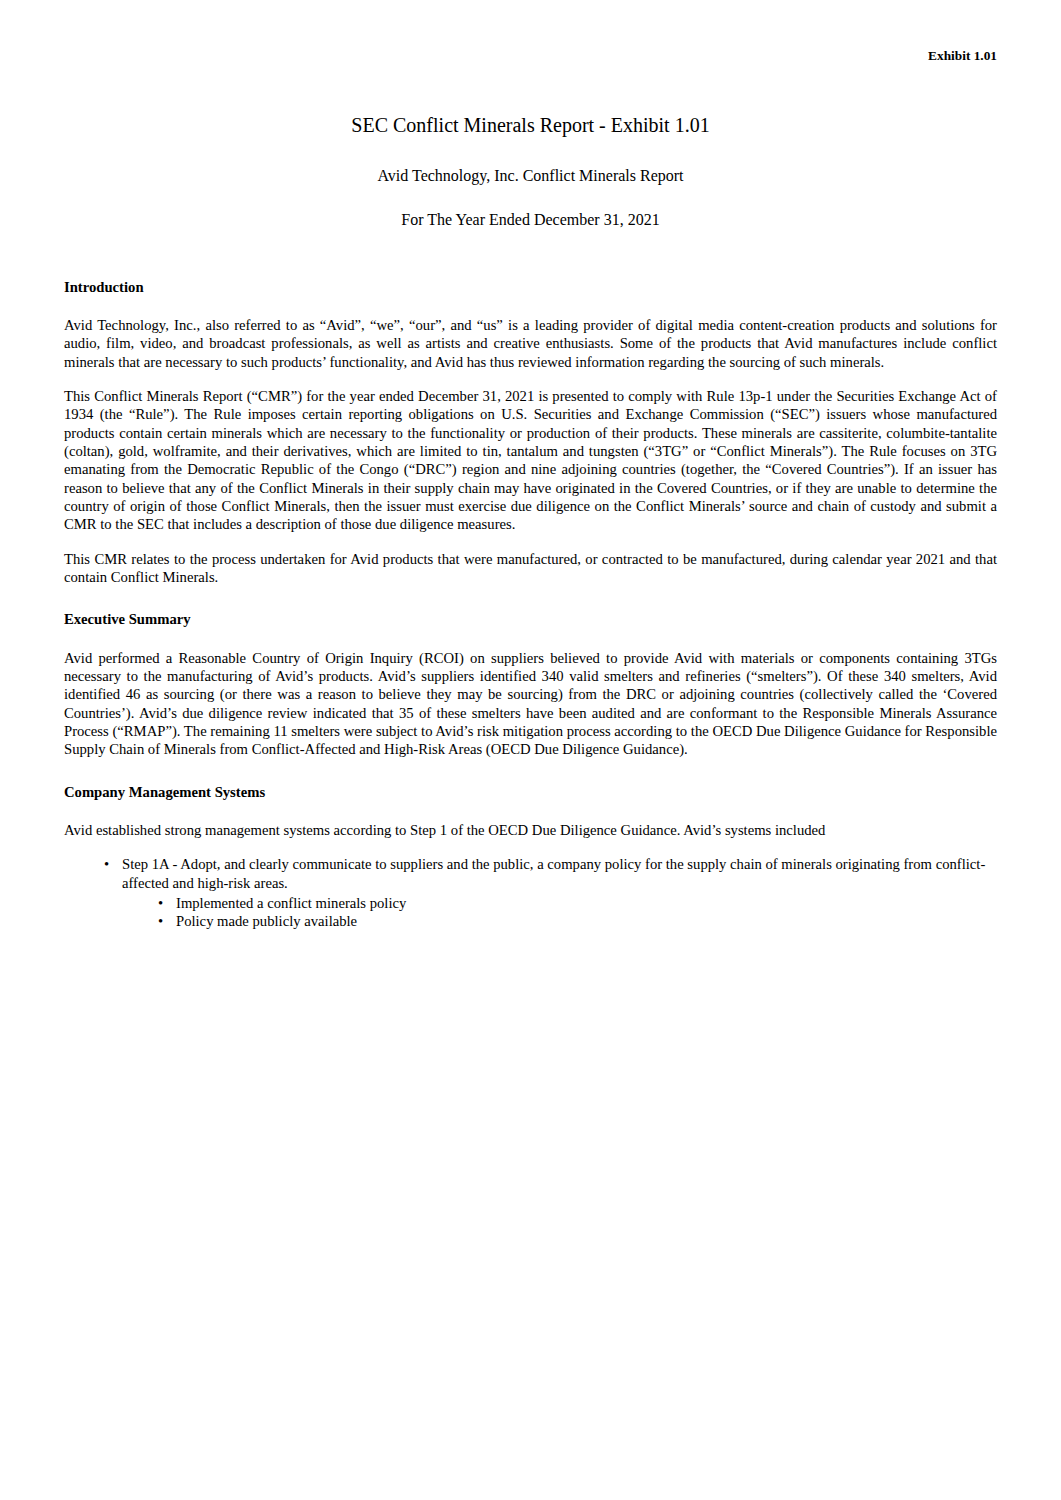Exhibit 1.01
SEC Conflict Minerals Report - Exhibit 1.01
Avid Technology, Inc. Conflict Minerals Report
For The Year Ended December 31, 2021
Introduction
Avid Technology, Inc., also referred to as “Avid”, “we”, “our”, and “us” is a leading provider of digital media content-creation products and solutions for audio, film, video, and broadcast professionals, as well as artists and creative enthusiasts. Some of the products that Avid manufactures include conflict minerals that are necessary to such products’ functionality, and Avid has thus reviewed information regarding the sourcing of such minerals.
This Conflict Minerals Report (“CMR”) for the year ended December 31, 2021 is presented to comply with Rule 13p-1 under the Securities Exchange Act of 1934 (the “Rule”). The Rule imposes certain reporting obligations on U.S. Securities and Exchange Commission (“SEC”) issuers whose manufactured products contain certain minerals which are necessary to the functionality or production of their products. These minerals are cassiterite, columbite-tantalite (coltan), gold, wolframite, and their derivatives, which are limited to tin, tantalum and tungsten (“3TG” or “Conflict Minerals”). The Rule focuses on 3TG emanating from the Democratic Republic of the Congo (“DRC”) region and nine adjoining countries (together, the “Covered Countries”). If an issuer has reason to believe that any of the Conflict Minerals in their supply chain may have originated in the Covered Countries, or if they are unable to determine the country of origin of those Conflict Minerals, then the issuer must exercise due diligence on the Conflict Minerals’ source and chain of custody and submit a CMR to the SEC that includes a description of those due diligence measures.
This CMR relates to the process undertaken for Avid products that were manufactured, or contracted to be manufactured, during calendar year 2021 and that contain Conflict Minerals.
Executive Summary
Avid performed a Reasonable Country of Origin Inquiry (RCOI) on suppliers believed to provide Avid with materials or components containing 3TGs necessary to the manufacturing of Avid’s products. Avid’s suppliers identified 340 valid smelters and refineries (“smelters”). Of these 340 smelters, Avid identified 46 as sourcing (or there was a reason to believe they may be sourcing) from the DRC or adjoining countries (collectively called the ‘Covered Countries’). Avid’s due diligence review indicated that 35 of these smelters have been audited and are conformant to the Responsible Minerals Assurance Process (“RMAP”). The remaining 11 smelters were subject to Avid’s risk mitigation process according to the OECD Due Diligence Guidance for Responsible Supply Chain of Minerals from Conflict-Affected and High-Risk Areas (OECD Due Diligence Guidance).
Company Management Systems
Avid established strong management systems according to Step 1 of the OECD Due Diligence Guidance. Avid’s systems included
Step 1A - Adopt, and clearly communicate to suppliers and the public, a company policy for the supply chain of minerals originating from conflict-affected and high-risk areas.
Implemented a conflict minerals policy
Policy made publicly available